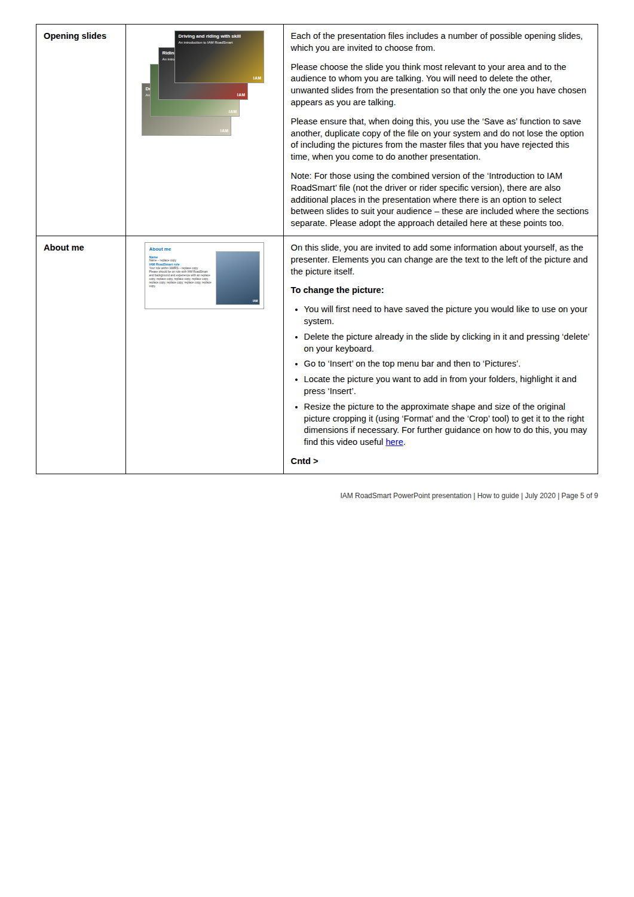| Opening slides | Driving and riding with skill An introduction to IAM RoadSmart IAM Riding with skill An introduction to IAM RoadSmart IAM IAM Driving with skill An introduction to IAM RoadSmart IAM | Each of the presentation files includes a number of possible opening slides, which you are invited to choose from. Please choose the slide you think most relevant to your area and to the audience to whom you are talking. You will need to delete the other, unwanted slides from the presentation so that only the one you have chosen appears as you are talking. Please ensure that, when doing this, you use the ‘Save as’ function to save another, duplicate copy of the file on your system and do not lose the option of including the pictures from the master files that you have rejected this time, when you come to do another presentation. Note: For those using the combined version of the ‘Introduction to IAM RoadSmart’ file (not the driver or rider specific version), there are also additional places in the presentation where there is an option to select between slides to suit your audience – these are included where the sections separate. Please adopt the approach detailed here at these points too. |
| About me | About me Name Name – replace copy IAM RoadSmart role Your role within IAMRS – replace copy Please should be on role with IAM RoadSmart and background and experience with an replace copy, replace copy, replace copy, replace copy, replace copy, replace copy, replace copy, replace copy. | On this slide, you are invited to add some information about yourself, as the presenter. Elements you can change are the text to the left of the picture and the picture itself. To change the picture: You will first need to have saved the picture you would like to use on your system. Delete the picture already in the slide by clicking in it and pressing ‘delete’ on your keyboard. Go to ‘Insert’ on the top menu bar and then to ‘Pictures’. Locate the picture you want to add in from your folders, highlight it and press ‘Insert’. Resize the picture to the approximate shape and size of the original picture cropping it (using ‘Format’ and the ‘Crop’ tool) to get it to the right dimensions if necessary. For further guidance on how to do this, you may find this video useful here . Cntd > |
IAM RoadSmart PowerPoint presentation | How to guide | July 2020 | Page 5 of 9